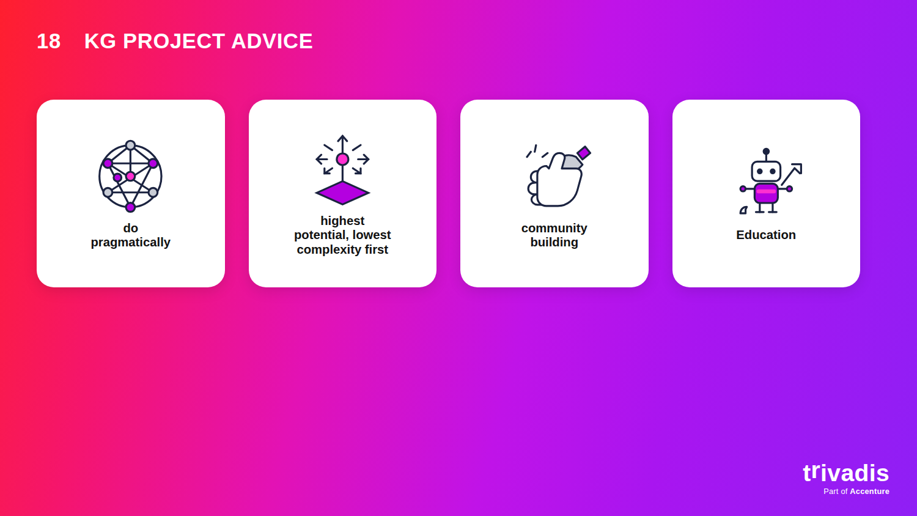18 KG Project Advice
do
pragmatically
highest
potential, lowest
complexity first
community
building
Education
trivadis
Part of Accenture